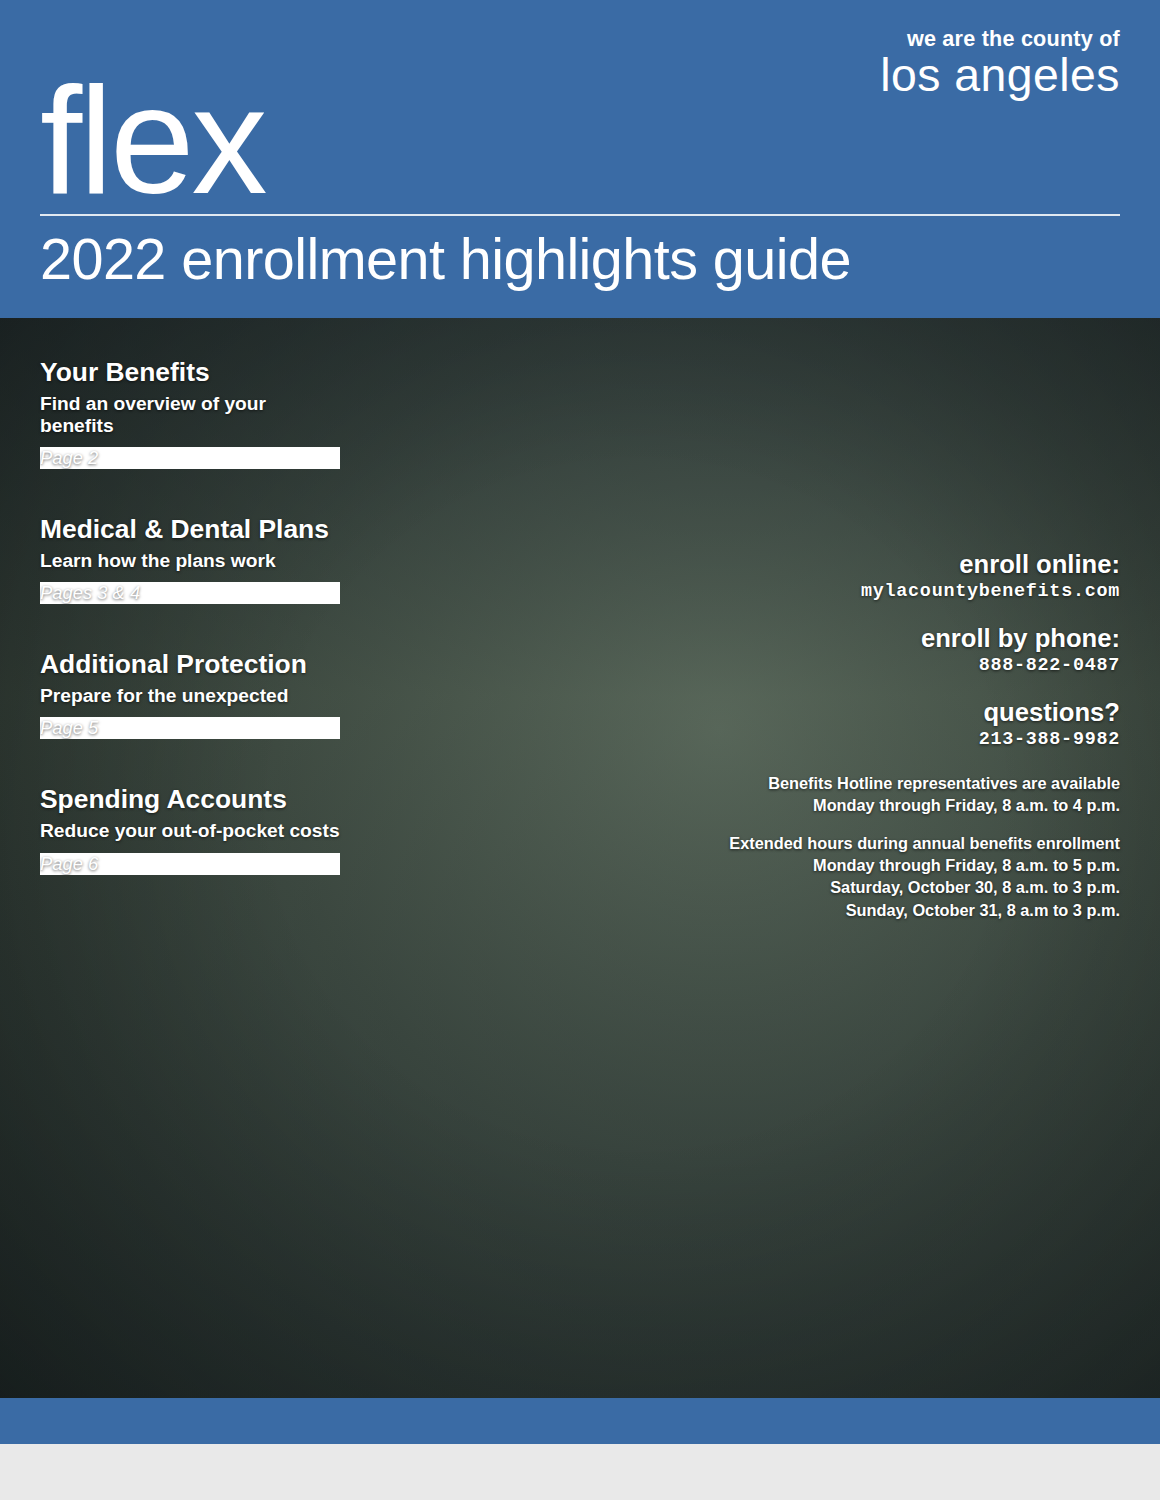we are the county of
los angeles
flex
2022 enrollment highlights guide
Your Benefits
Find an overview of your benefits
Page 2
Medical & Dental Plans
Learn how the plans work
Pages 3 & 4
Additional Protection
Prepare for the unexpected
Page 5
Spending Accounts
Reduce your out-of-pocket costs
Page 6
enroll online:
mylacountybenefits.com
enroll by phone:
888-822-0487
questions?
213-388-9982
Benefits Hotline representatives are available
Monday through Friday, 8 a.m. to 4 p.m.
Extended hours during annual benefits enrollment
Monday through Friday, 8 a.m. to 5 p.m.
Saturday, October 30, 8 a.m. to 3 p.m.
Sunday, October 31, 8 a.m to 3 p.m.